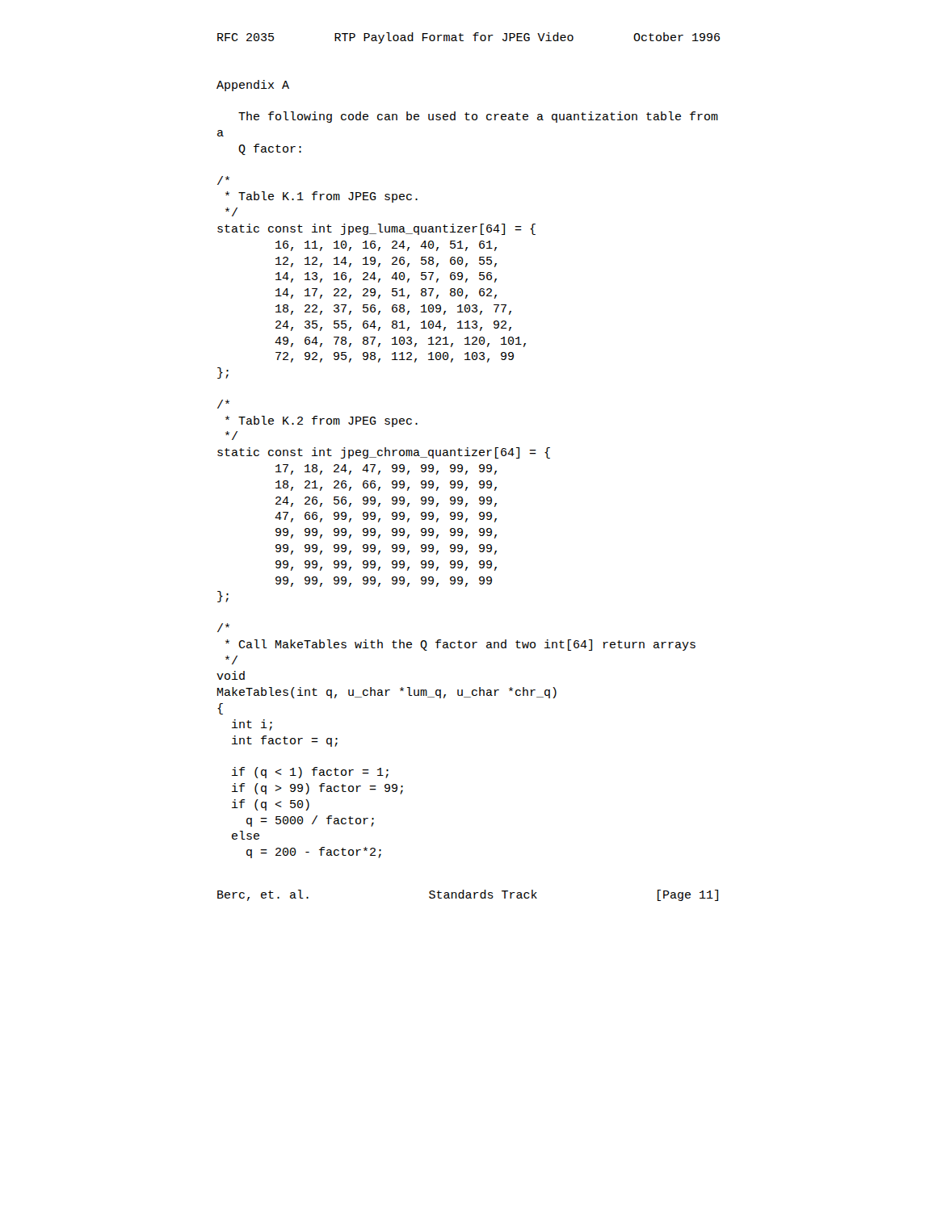RFC 2035 RTP Payload Format for JPEG Video October 1996
Appendix A

   The following code can be used to create a quantization table from a
   Q factor:

/*
 * Table K.1 from JPEG spec.
 */
static const int jpeg_luma_quantizer[64] = {
        16, 11, 10, 16, 24, 40, 51, 61,
        12, 12, 14, 19, 26, 58, 60, 55,
        14, 13, 16, 24, 40, 57, 69, 56,
        14, 17, 22, 29, 51, 87, 80, 62,
        18, 22, 37, 56, 68, 109, 103, 77,
        24, 35, 55, 64, 81, 104, 113, 92,
        49, 64, 78, 87, 103, 121, 120, 101,
        72, 92, 95, 98, 112, 100, 103, 99
};

/*
 * Table K.2 from JPEG spec.
 */
static const int jpeg_chroma_quantizer[64] = {
        17, 18, 24, 47, 99, 99, 99, 99,
        18, 21, 26, 66, 99, 99, 99, 99,
        24, 26, 56, 99, 99, 99, 99, 99,
        47, 66, 99, 99, 99, 99, 99, 99,
        99, 99, 99, 99, 99, 99, 99, 99,
        99, 99, 99, 99, 99, 99, 99, 99,
        99, 99, 99, 99, 99, 99, 99, 99,
        99, 99, 99, 99, 99, 99, 99, 99
};

/*
 * Call MakeTables with the Q factor and two int[64] return arrays
 */
void
MakeTables(int q, u_char *lum_q, u_char *chr_q)
{
  int i;
  int factor = q;

  if (q < 1) factor = 1;
  if (q > 99) factor = 99;
  if (q < 50)
    q = 5000 / factor;
  else
    q = 200 - factor*2;
Berc, et. al. Standards Track[Page 11]